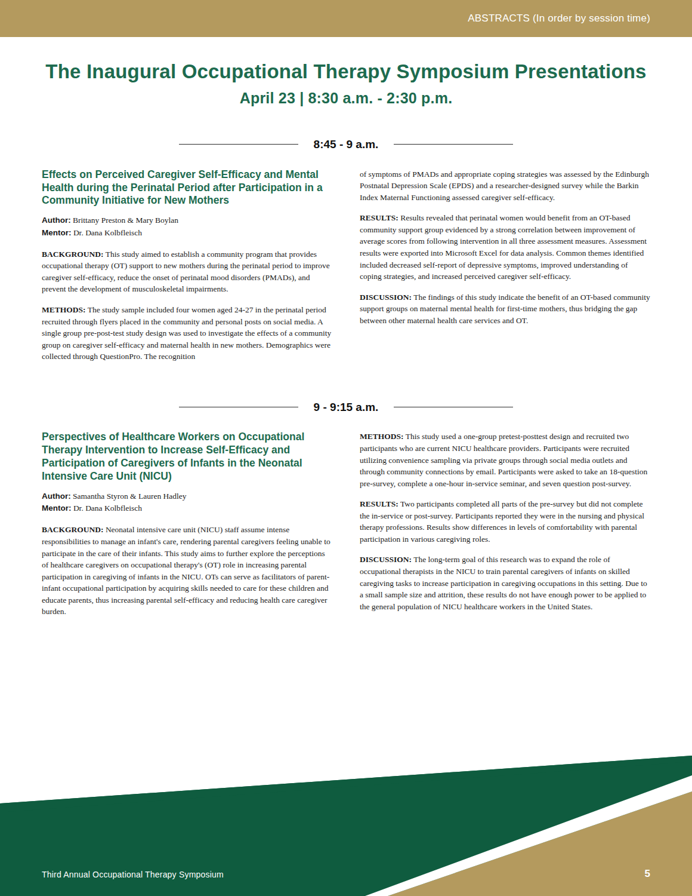ABSTRACTS (In order by session time)
The Inaugural Occupational Therapy Symposium Presentations April 23 | 8:30 a.m. - 2:30 p.m.
8:45 - 9 a.m.
Effects on Perceived Caregiver Self-Efficacy and Mental Health during the Perinatal Period after Participation in a Community Initiative for New Mothers
Author: Brittany Preston & Mary Boylan
Mentor: Dr. Dana Kolbfleisch
BACKGROUND: This study aimed to establish a community program that provides occupational therapy (OT) support to new mothers during the perinatal period to improve caregiver self-efficacy, reduce the onset of perinatal mood disorders (PMADs), and prevent the development of musculoskeletal impairments.
METHODS: The study sample included four women aged 24-27 in the perinatal period recruited through flyers placed in the community and personal posts on social media. A single group pre-post-test study design was used to investigate the effects of a community group on caregiver self-efficacy and maternal health in new mothers. Demographics were collected through QuestionPro. The recognition
of symptoms of PMADs and appropriate coping strategies was assessed by the Edinburgh Postnatal Depression Scale (EPDS) and a researcher-designed survey while the Barkin Index Maternal Functioning assessed caregiver self-efficacy.
RESULTS: Results revealed that perinatal women would benefit from an OT-based community support group evidenced by a strong correlation between improvement of average scores from following intervention in all three assessment measures. Assessment results were exported into Microsoft Excel for data analysis. Common themes identified included decreased self-report of depressive symptoms, improved understanding of coping strategies, and increased perceived caregiver self-efficacy.
DISCUSSION: The findings of this study indicate the benefit of an OT-based community support groups on maternal mental health for first-time mothers, thus bridging the gap between other maternal health care services and OT.
9 - 9:15 a.m.
Perspectives of Healthcare Workers on Occupational Therapy Intervention to Increase Self-Efficacy and Participation of Caregivers of Infants in the Neonatal Intensive Care Unit (NICU)
Author: Samantha Styron & Lauren Hadley
Mentor: Dr. Dana Kolbfleisch
BACKGROUND: Neonatal intensive care unit (NICU) staff assume intense responsibilities to manage an infant's care, rendering parental caregivers feeling unable to participate in the care of their infants. This study aims to further explore the perceptions of healthcare caregivers on occupational therapy's (OT) role in increasing parental participation in caregiving of infants in the NICU. OTs can serve as facilitators of parent-infant occupational participation by acquiring skills needed to care for these children and educate parents, thus increasing parental self-efficacy and reducing health care caregiver burden.
METHODS: This study used a one-group pretest-posttest design and recruited two participants who are current NICU healthcare providers. Participants were recruited utilizing convenience sampling via private groups through social media outlets and through community connections by email. Participants were asked to take an 18-question pre-survey, complete a one-hour in-service seminar, and seven question post-survey.
RESULTS: Two participants completed all parts of the pre-survey but did not complete the in-service or post-survey. Participants reported they were in the nursing and physical therapy professions. Results show differences in levels of comfortability with parental participation in various caregiving roles.
DISCUSSION: The long-term goal of this research was to expand the role of occupational therapists in the NICU to train parental caregivers of infants on skilled caregiving tasks to increase participation in caregiving occupations in this setting. Due to a small sample size and attrition, these results do not have enough power to be applied to the general population of NICU healthcare workers in the United States.
Third Annual Occupational Therapy Symposium
5